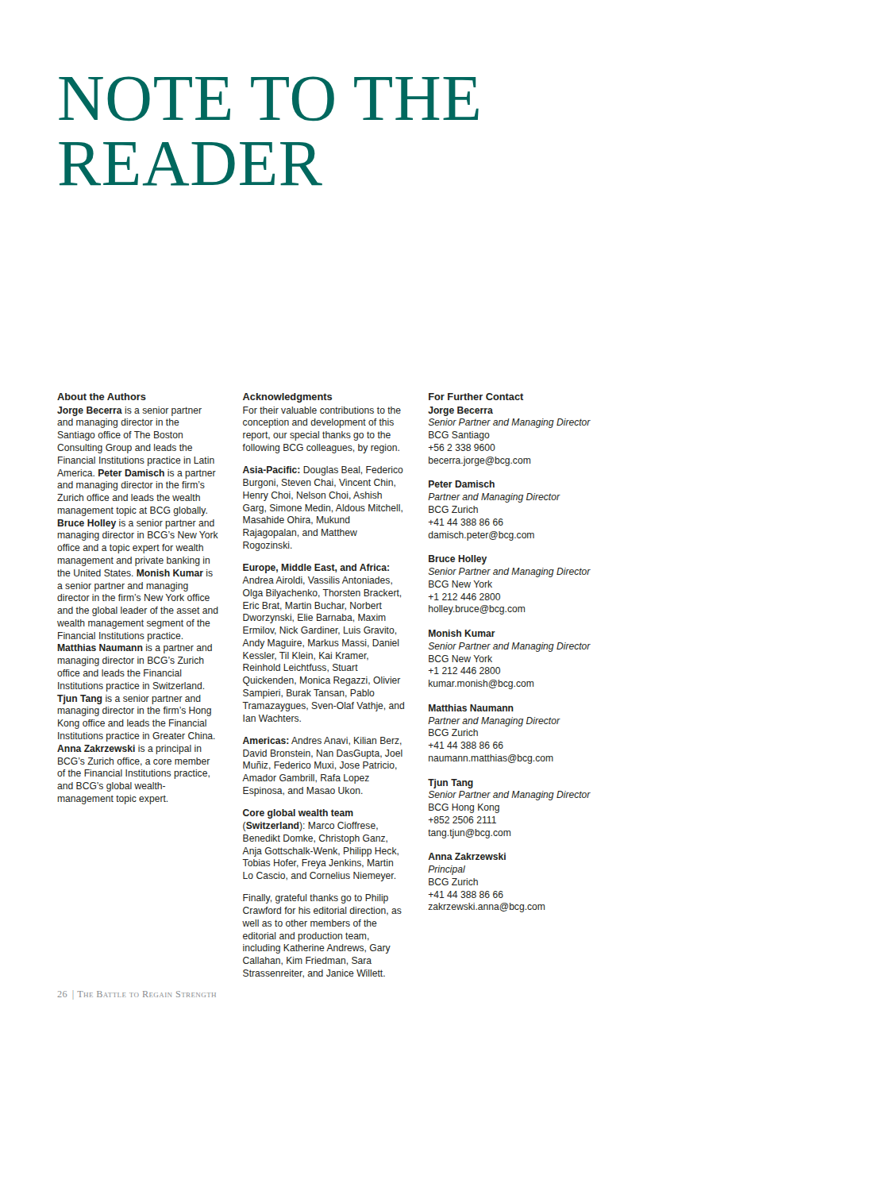NOTE TO THE READER
About the Authors
Jorge Becerra is a senior partner and managing director in the Santiago office of The Boston Consulting Group and leads the Financial Institutions practice in Latin America. Peter Damisch is a partner and managing director in the firm’s Zurich office and leads the wealth management topic at BCG globally. Bruce Holley is a senior partner and managing director in BCG’s New York office and a topic expert for wealth management and private banking in the United States. Monish Kumar is a senior partner and managing director in the firm’s New York office and the global leader of the asset and wealth management segment of the Financial Institutions practice. Matthias Naumann is a partner and managing director in BCG’s Zurich office and leads the Financial Institutions practice in Switzerland. Tjun Tang is a senior partner and managing director in the firm’s Hong Kong office and leads the Financial Institutions practice in Greater China. Anna Zakrzewski is a principal in BCG’s Zurich office, a core member of the Financial Institutions practice, and BCG’s global wealth-management topic expert.
Acknowledgments
For their valuable contributions to the conception and development of this report, our special thanks go to the following BCG colleagues, by region.
Asia-Pacific: Douglas Beal, Federico Burgoni, Steven Chai, Vincent Chin, Henry Choi, Nelson Choi, Ashish Garg, Simone Medin, Aldous Mitchell, Masahide Ohira, Mukund Rajagopalan, and Matthew Rogozinski.
Europe, Middle East, and Africa: Andrea Airoldi, Vassilis Antoniades, Olga Bilyachenko, Thorsten Brackert, Eric Brat, Martin Buchar, Norbert Dworzynski, Elie Barnaba, Maxim Ermilov, Nick Gardiner, Luis Gravito, Andy Maguire, Markus Massi, Daniel Kessler, Til Klein, Kai Kramer, Reinhold Leichtfuss, Stuart Quickenden, Monica Regazzi, Olivier Sampieri, Burak Tansan, Pablo Tramazaygues, Sven-Olaf Vathje, and Ian Wachters.
Americas: Andres Anavi, Kilian Berz, David Bronstein, Nan DasGupta, Joel Muñiz, Federico Muxi, Jose Patricio, Amador Gambrill, Rafa Lopez Espinosa, and Masao Ukon.
Core global wealth team (Switzerland): Marco Cioffrese, Benedikt Domke, Christoph Ganz, Anja Gottschalk-Wenk, Philipp Heck, Tobias Hofer, Freya Jenkins, Martin Lo Cascio, and Cornelius Niemeyer.
Finally, grateful thanks go to Philip Crawford for his editorial direction, as well as to other members of the editorial and production team, including Katherine Andrews, Gary Callahan, Kim Friedman, Sara Strassenreiter, and Janice Willett.
For Further Contact
Jorge Becerra
Senior Partner and Managing Director
BCG Santiago
+56 2 338 9600
becerra.jorge@bcg.com
Peter Damisch
Partner and Managing Director
BCG Zurich
+41 44 388 86 66
damisch.peter@bcg.com
Bruce Holley
Senior Partner and Managing Director
BCG New York
+1 212 446 2800
holley.bruce@bcg.com
Monish Kumar
Senior Partner and Managing Director
BCG New York
+1 212 446 2800
kumar.monish@bcg.com
Matthias Naumann
Partner and Managing Director
BCG Zurich
+41 44 388 86 66
naumann.matthias@bcg.com
Tjun Tang
Senior Partner and Managing Director
BCG Hong Kong
+852 2506 2111
tang.tjun@bcg.com
Anna Zakrzewski
Principal
BCG Zurich
+41 44 388 86 66
zakrzewski.anna@bcg.com
26| The Battle to Regain Strength